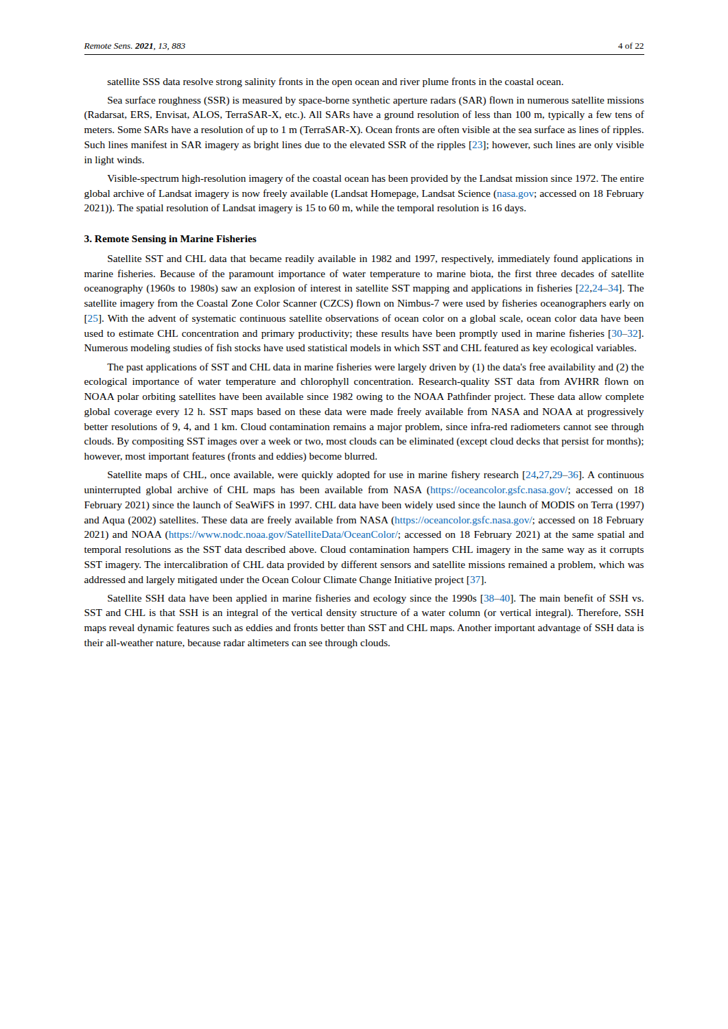Remote Sens. 2021, 13, 883 4 of 22
satellite SSS data resolve strong salinity fronts in the open ocean and river plume fronts in the coastal ocean.
Sea surface roughness (SSR) is measured by space-borne synthetic aperture radars (SAR) flown in numerous satellite missions (Radarsat, ERS, Envisat, ALOS, TerraSAR-X, etc.). All SARs have a ground resolution of less than 100 m, typically a few tens of meters. Some SARs have a resolution of up to 1 m (TerraSAR-X). Ocean fronts are often visible at the sea surface as lines of ripples. Such lines manifest in SAR imagery as bright lines due to the elevated SSR of the ripples [23]; however, such lines are only visible in light winds.
Visible-spectrum high-resolution imagery of the coastal ocean has been provided by the Landsat mission since 1972. The entire global archive of Landsat imagery is now freely available (Landsat Homepage, Landsat Science (nasa.gov; accessed on 18 February 2021)). The spatial resolution of Landsat imagery is 15 to 60 m, while the temporal resolution is 16 days.
3. Remote Sensing in Marine Fisheries
Satellite SST and CHL data that became readily available in 1982 and 1997, respectively, immediately found applications in marine fisheries. Because of the paramount importance of water temperature to marine biota, the first three decades of satellite oceanography (1960s to 1980s) saw an explosion of interest in satellite SST mapping and applications in fisheries [22,24–34]. The satellite imagery from the Coastal Zone Color Scanner (CZCS) flown on Nimbus-7 were used by fisheries oceanographers early on [25]. With the advent of systematic continuous satellite observations of ocean color on a global scale, ocean color data have been used to estimate CHL concentration and primary productivity; these results have been promptly used in marine fisheries [30–32]. Numerous modeling studies of fish stocks have used statistical models in which SST and CHL featured as key ecological variables.
The past applications of SST and CHL data in marine fisheries were largely driven by (1) the data's free availability and (2) the ecological importance of water temperature and chlorophyll concentration. Research-quality SST data from AVHRR flown on NOAA polar orbiting satellites have been available since 1982 owing to the NOAA Pathfinder project. These data allow complete global coverage every 12 h. SST maps based on these data were made freely available from NASA and NOAA at progressively better resolutions of 9, 4, and 1 km. Cloud contamination remains a major problem, since infra-red radiometers cannot see through clouds. By compositing SST images over a week or two, most clouds can be eliminated (except cloud decks that persist for months); however, most important features (fronts and eddies) become blurred.
Satellite maps of CHL, once available, were quickly adopted for use in marine fishery research [24,27,29–36]. A continuous uninterrupted global archive of CHL maps has been available from NASA (https://oceancolor.gsfc.nasa.gov/; accessed on 18 February 2021) since the launch of SeaWiFS in 1997. CHL data have been widely used since the launch of MODIS on Terra (1997) and Aqua (2002) satellites. These data are freely available from NASA (https://oceancolor.gsfc.nasa.gov/; accessed on 18 February 2021) and NOAA (https://www.nodc.noaa.gov/SatelliteData/OceanColor/; accessed on 18 February 2021) at the same spatial and temporal resolutions as the SST data described above. Cloud contamination hampers CHL imagery in the same way as it corrupts SST imagery. The intercalibration of CHL data provided by different sensors and satellite missions remained a problem, which was addressed and largely mitigated under the Ocean Colour Climate Change Initiative project [37].
Satellite SSH data have been applied in marine fisheries and ecology since the 1990s [38–40]. The main benefit of SSH vs. SST and CHL is that SSH is an integral of the vertical density structure of a water column (or vertical integral). Therefore, SSH maps reveal dynamic features such as eddies and fronts better than SST and CHL maps. Another important advantage of SSH data is their all-weather nature, because radar altimeters can see through clouds.